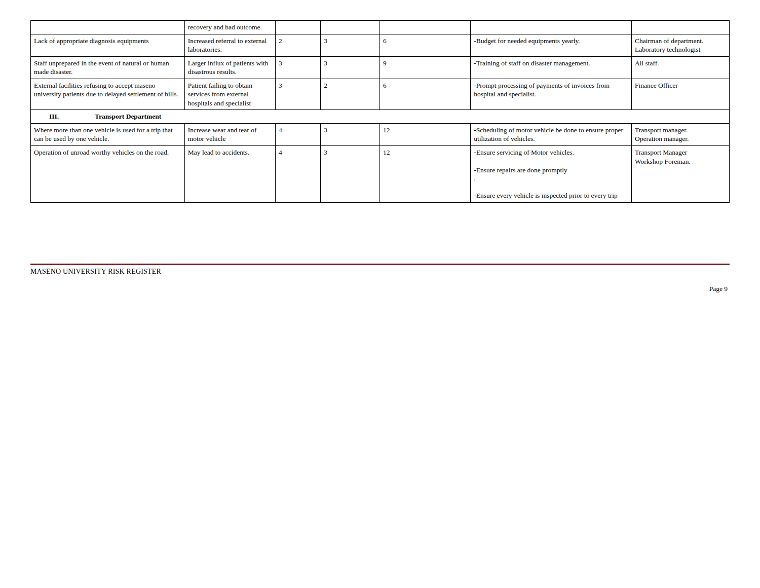| | recovery and bad outcome. | | | | | |
| Lack of appropriate diagnosis equipments | Increased referral to external laboratories. | 2 | 3 | 6 | -Budget for needed equipments yearly. | Chairman of department. Laboratory technologist |
| Staff unprepared in the event of natural or human made disaster. | Larger influx of patients with disastrous results. | 3 | 3 | 9 | -Training of staff on disaster management. | All staff. |
| External facilities refusing to accept maseno university patients due to delayed settlement of bills. | Patient failing to obtain services from external hospitals and specialist | 3 | 2 | 6 | -Prompt processing of payments of invoices from hospital and specialist. | Finance Officer |
| III. Transport Department |
| Where more than one vehicle is used for a trip that can be used by one vehicle. | Increase wear and tear of motor vehicle | 4 | 3 | 12 | -Scheduling of motor vehicle be done to ensure proper utilization of vehicles. | Transport manager. Operation manager. |
| Operation of unroad worthy vehicles on the road. | May lead to accidents. | 4 | 3 | 12 | -Ensure servicing of Motor vehicles. -Ensure repairs are done promptly . -Ensure every vehicle is inspected prior to every trip | Transport Manager Workshop Foreman. |
MASENO UNIVERSITY RISK REGISTER
Page 9